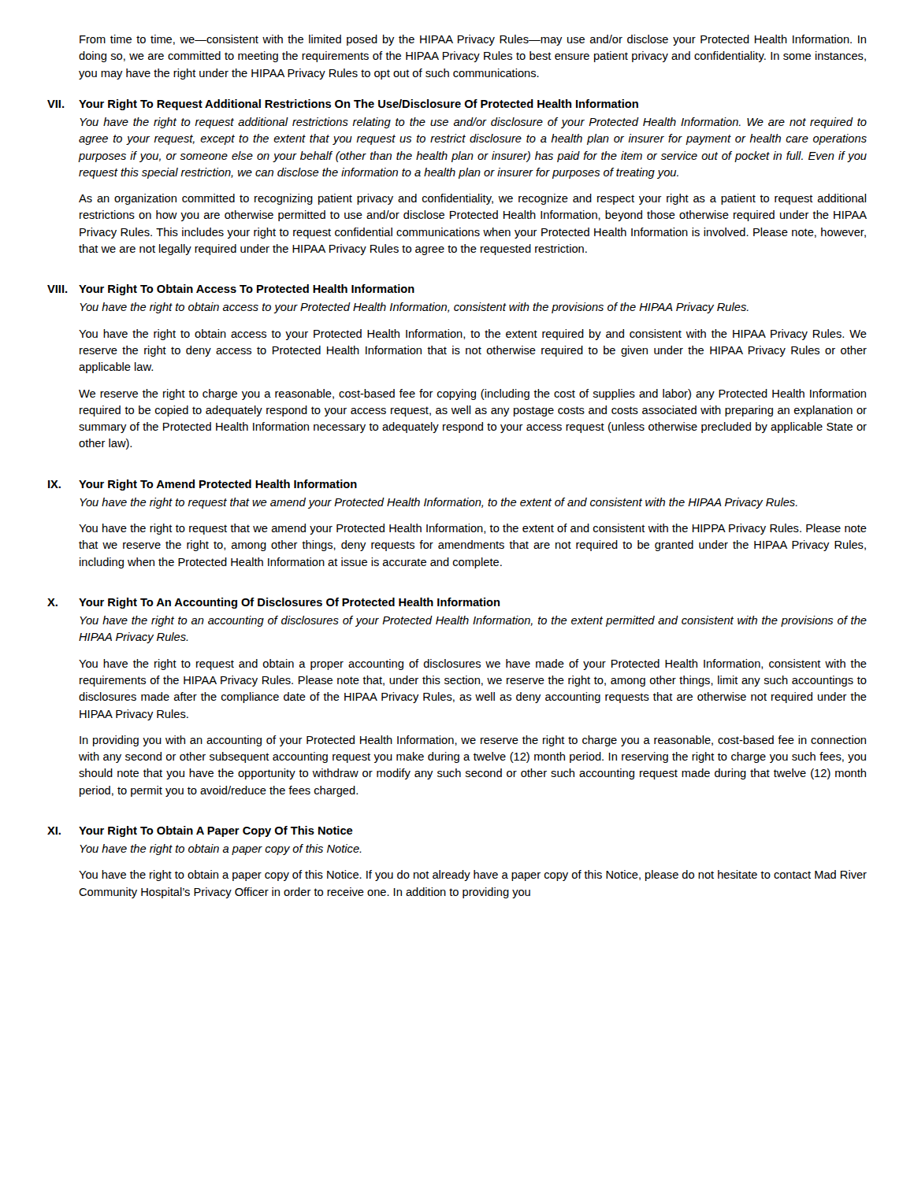From time to time, we—consistent with the limited posed by the HIPAA Privacy Rules—may use and/or disclose your Protected Health Information. In doing so, we are committed to meeting the requirements of the HIPAA Privacy Rules to best ensure patient privacy and confidentiality. In some instances, you may have the right under the HIPAA Privacy Rules to opt out of such communications.
VII.
Your Right To Request Additional Restrictions On The Use/Disclosure Of Protected Health Information
You have the right to request additional restrictions relating to the use and/or disclosure of your Protected Health Information. We are not required to agree to your request, except to the extent that you request us to restrict disclosure to a health plan or insurer for payment or health care operations purposes if you, or someone else on your behalf (other than the health plan or insurer) has paid for the item or service out of pocket in full. Even if you request this special restriction, we can disclose the information to a health plan or insurer for purposes of treating you.
As an organization committed to recognizing patient privacy and confidentiality, we recognize and respect your right as a patient to request additional restrictions on how you are otherwise permitted to use and/or disclose Protected Health Information, beyond those otherwise required under the HIPAA Privacy Rules. This includes your right to request confidential communications when your Protected Health Information is involved. Please note, however, that we are not legally required under the HIPAA Privacy Rules to agree to the requested restriction.
VIII.
Your Right To Obtain Access To Protected Health Information
You have the right to obtain access to your Protected Health Information, consistent with the provisions of the HIPAA Privacy Rules.
You have the right to obtain access to your Protected Health Information, to the extent required by and consistent with the HIPAA Privacy Rules. We reserve the right to deny access to Protected Health Information that is not otherwise required to be given under the HIPAA Privacy Rules or other applicable law.
We reserve the right to charge you a reasonable, cost-based fee for copying (including the cost of supplies and labor) any Protected Health Information required to be copied to adequately respond to your access request, as well as any postage costs and costs associated with preparing an explanation or summary of the Protected Health Information necessary to adequately respond to your access request (unless otherwise precluded by applicable State or other law).
IX.
Your Right To Amend Protected Health Information
You have the right to request that we amend your Protected Health Information, to the extent of and consistent with the HIPAA Privacy Rules.
You have the right to request that we amend your Protected Health Information, to the extent of and consistent with the HIPPA Privacy Rules. Please note that we reserve the right to, among other things, deny requests for amendments that are not required to be granted under the HIPAA Privacy Rules, including when the Protected Health Information at issue is accurate and complete.
X.
Your Right To An Accounting Of Disclosures Of Protected Health Information
You have the right to an accounting of disclosures of your Protected Health Information, to the extent permitted and consistent with the provisions of the HIPAA Privacy Rules.
You have the right to request and obtain a proper accounting of disclosures we have made of your Protected Health Information, consistent with the requirements of the HIPAA Privacy Rules. Please note that, under this section, we reserve the right to, among other things, limit any such accountings to disclosures made after the compliance date of the HIPAA Privacy Rules, as well as deny accounting requests that are otherwise not required under the HIPAA Privacy Rules.
In providing you with an accounting of your Protected Health Information, we reserve the right to charge you a reasonable, cost-based fee in connection with any second or other subsequent accounting request you make during a twelve (12) month period. In reserving the right to charge you such fees, you should note that you have the opportunity to withdraw or modify any such second or other such accounting request made during that twelve (12) month period, to permit you to avoid/reduce the fees charged.
XI.
Your Right To Obtain A Paper Copy Of This Notice
You have the right to obtain a paper copy of this Notice.
You have the right to obtain a paper copy of this Notice. If you do not already have a paper copy of this Notice, please do not hesitate to contact Mad River Community Hospital’s Privacy Officer in order to receive one. In addition to providing you